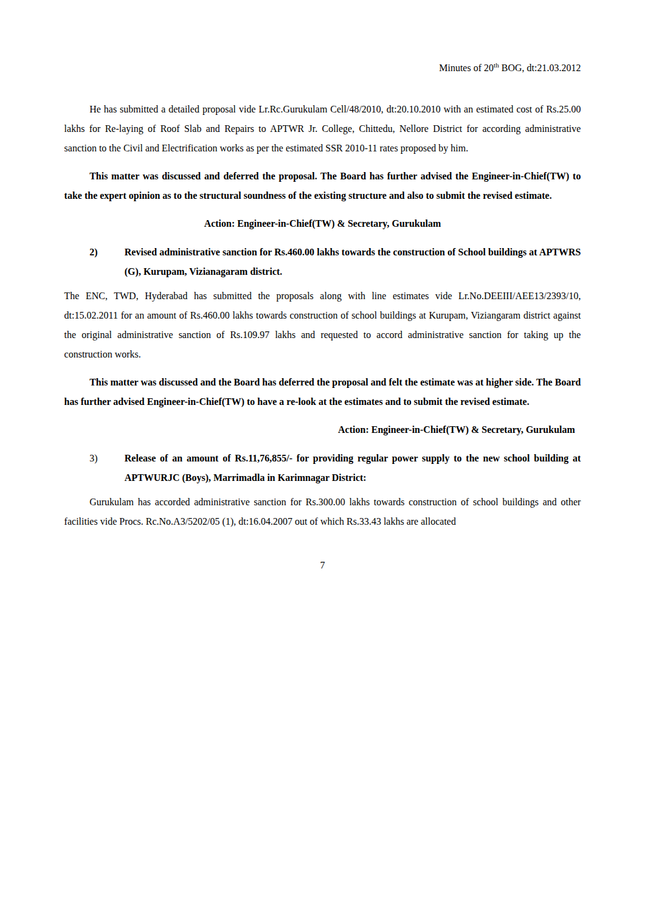Minutes of 20th BOG, dt:21.03.2012
He has submitted a detailed proposal vide Lr.Rc.Gurukulam Cell/48/2010, dt:20.10.2010 with an estimated cost of Rs.25.00 lakhs for Re-laying of Roof Slab and Repairs to APTWR Jr. College, Chittedu, Nellore District for according administrative sanction to the Civil and Electrification works as per the estimated SSR 2010-11 rates proposed by him.
This matter was discussed and deferred the proposal. The Board has further advised the Engineer-in-Chief(TW) to take the expert opinion as to the structural soundness of the existing structure and also to submit the revised estimate.
Action: Engineer-in-Chief(TW) & Secretary, Gurukulam
2)
Revised administrative sanction for Rs.460.00 lakhs towards the construction of School buildings at APTWRS (G), Kurupam, Vizianagaram district.
The ENC, TWD, Hyderabad has submitted the proposals along with line estimates vide Lr.No.DEEIII/AEE13/2393/10, dt:15.02.2011 for an amount of Rs.460.00 lakhs towards construction of school buildings at Kurupam, Viziangaram district against the original administrative sanction of Rs.109.97 lakhs and requested to accord administrative sanction for taking up the construction works.
This matter was discussed and the Board has deferred the proposal and felt the estimate was at higher side. The Board has further advised Engineer-in-Chief(TW) to have a re-look at the estimates and to submit the revised estimate.
Action: Engineer-in-Chief(TW) & Secretary, Gurukulam
3)
Release of an amount of Rs.11,76,855/- for providing regular power supply to the new school building at APTWURJC (Boys), Marrimadla in Karimnagar District:
Gurukulam has accorded administrative sanction for Rs.300.00 lakhs towards construction of school buildings and other facilities vide Procs. Rc.No.A3/5202/05 (1), dt:16.04.2007 out of which Rs.33.43 lakhs are allocated
7